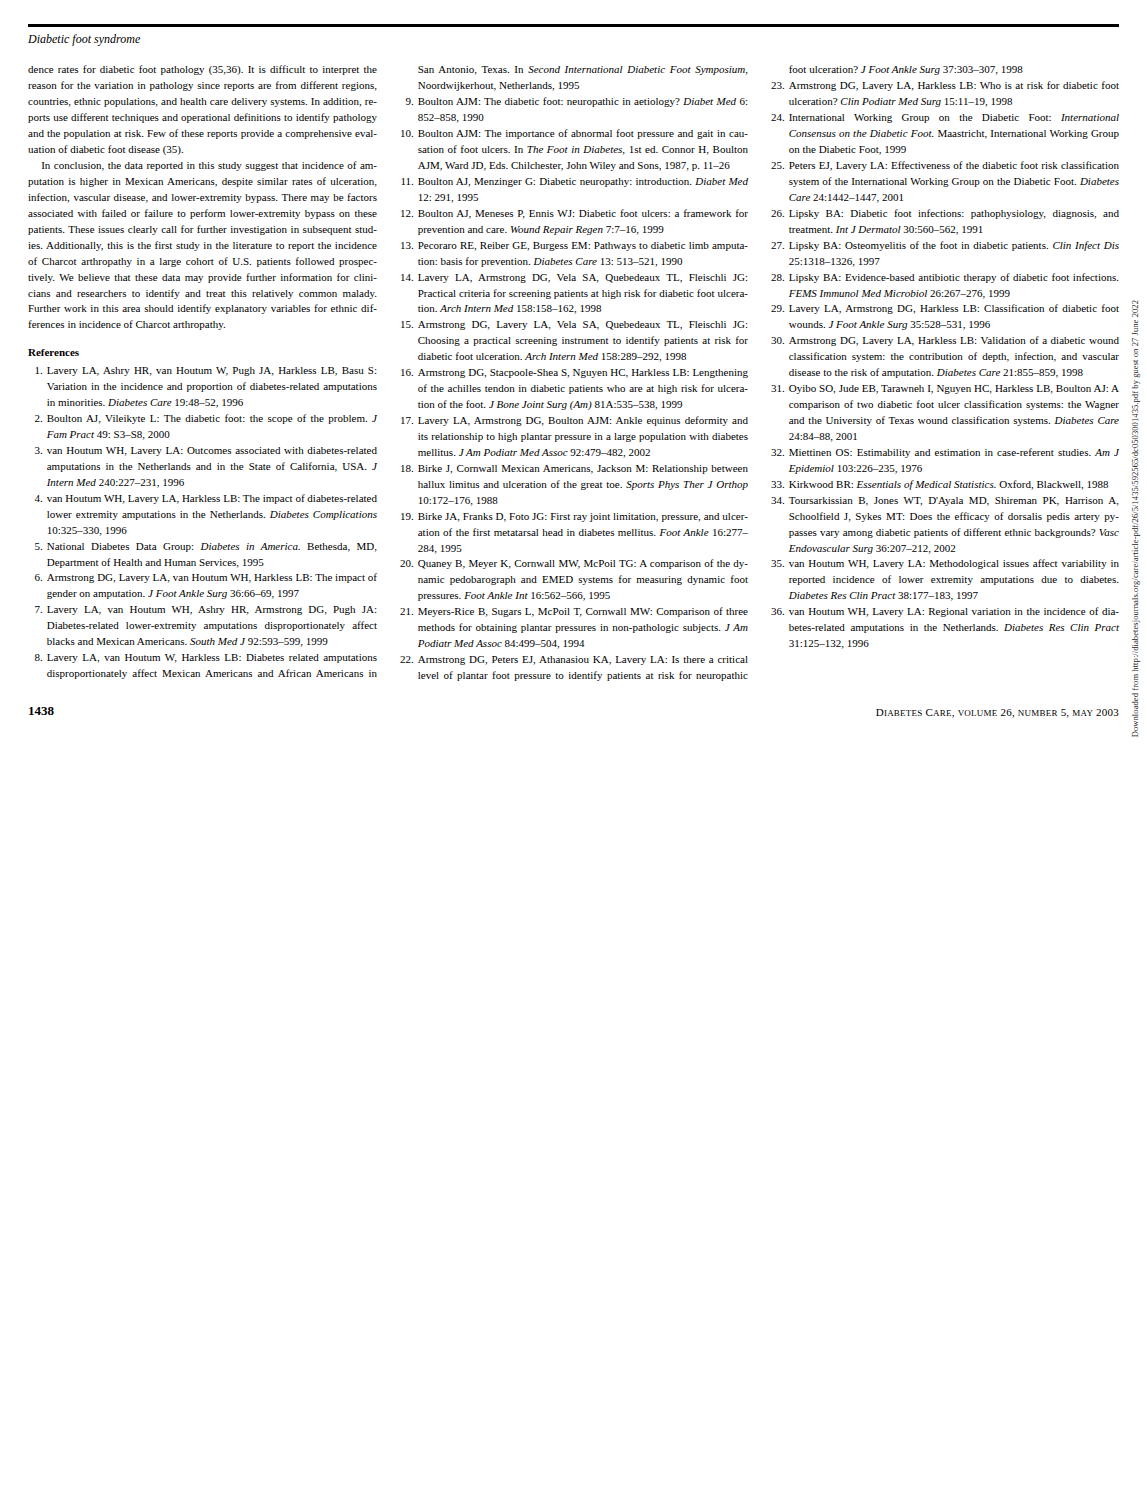Diabetic foot syndrome
Downloaded from http://diabetesjournals.org/care/article-pdf/26/5/1435/592565/dc0503001435.pdf by guest on 27 June 2022
dence rates for diabetic foot pathology (35,36). It is difficult to interpret the reason for the variation in pathology since reports are from different regions, countries, ethnic populations, and health care delivery systems. In addition, reports use different techniques and operational definitions to identify pathology and the population at risk. Few of these reports provide a comprehensive evaluation of diabetic foot disease (35).
In conclusion, the data reported in this study suggest that incidence of amputation is higher in Mexican Americans, despite similar rates of ulceration, infection, vascular disease, and lower-extremity bypass. There may be factors associated with failed or failure to perform lower-extremity bypass on these patients. These issues clearly call for further investigation in subsequent studies. Additionally, this is the first study in the literature to report the incidence of Charcot arthropathy in a large cohort of U.S. patients followed prospectively. We believe that these data may provide further information for clinicians and researchers to identify and treat this relatively common malady. Further work in this area should identify explanatory variables for ethnic differences in incidence of Charcot arthropathy.
References
Lavery LA, Ashry HR, van Houtum W, Pugh JA, Harkless LB, Basu S: Variation in the incidence and proportion of diabetes-related amputations in minorities. Diabetes Care 19:48–52, 1996
Boulton AJ, Vileikyte L: The diabetic foot: the scope of the problem. J Fam Pract 49: S3–S8, 2000
van Houtum WH, Lavery LA: Outcomes associated with diabetes-related amputations in the Netherlands and in the State of California, USA. J Intern Med 240:227–231, 1996
van Houtum WH, Lavery LA, Harkless LB: The impact of diabetes-related lower extremity amputations in the Netherlands. Diabetes Complications 10:325–330, 1996
National Diabetes Data Group: Diabetes in America. Bethesda, MD, Department of Health and Human Services, 1995
Armstrong DG, Lavery LA, van Houtum WH, Harkless LB: The impact of gender on amputation. J Foot Ankle Surg 36:66–69, 1997
Lavery LA, van Houtum WH, Ashry HR, Armstrong DG, Pugh JA: Diabetes-related lower-extremity amputations disproportionately affect blacks and Mexican Americans. South Med J 92:593–599, 1999
Lavery LA, van Houtum W, Harkless LB: Diabetes related amputations disproportionately affect Mexican Americans and African Americans in San Antonio, Texas. In Second International Diabetic Foot Symposium, Noordwijkerhout, Netherlands, 1995
Boulton AJM: The diabetic foot: neuropathic in aetiology? Diabet Med 6: 852–858, 1990
Boulton AJM: The importance of abnormal foot pressure and gait in causation of foot ulcers. In The Foot in Diabetes, 1st ed. Connor H, Boulton AJM, Ward JD, Eds. Chilchester, John Wiley and Sons, 1987, p. 11–26
Boulton AJ, Menzinger G: Diabetic neuropathy: introduction. Diabet Med 12: 291, 1995
Boulton AJ, Meneses P, Ennis WJ: Diabetic foot ulcers: a framework for prevention and care. Wound Repair Regen 7:7–16, 1999
Pecoraro RE, Reiber GE, Burgess EM: Pathways to diabetic limb amputation: basis for prevention. Diabetes Care 13: 513–521, 1990
Lavery LA, Armstrong DG, Vela SA, Quebedeaux TL, Fleischli JG: Practical criteria for screening patients at high risk for diabetic foot ulceration. Arch Intern Med 158:158–162, 1998
Armstrong DG, Lavery LA, Vela SA, Quebedeaux TL, Fleischli JG: Choosing a practical screening instrument to identify patients at risk for diabetic foot ulceration. Arch Intern Med 158:289–292, 1998
Armstrong DG, Stacpoole-Shea S, Nguyen HC, Harkless LB: Lengthening of the achilles tendon in diabetic patients who are at high risk for ulceration of the foot. J Bone Joint Surg (Am) 81A:535–538, 1999
Lavery LA, Armstrong DG, Boulton AJM: Ankle equinus deformity and its relationship to high plantar pressure in a large population with diabetes mellitus. J Am Podiatr Med Assoc 92:479–482, 2002
Birke J, Cornwall Mexican Americans, Jackson M: Relationship between hallux limitus and ulceration of the great toe. Sports Phys Ther J Orthop 10:172–176, 1988
Birke JA, Franks D, Foto JG: First ray joint limitation, pressure, and ulceration of the first metatarsal head in diabetes mellitus. Foot Ankle 16:277–284, 1995
Quaney B, Meyer K, Cornwall MW, McPoil TG: A comparison of the dynamic pedobarograph and EMED systems for measuring dynamic foot pressures. Foot Ankle Int 16:562–566, 1995
Meyers-Rice B, Sugars L, McPoil T, Cornwall MW: Comparison of three methods for obtaining plantar pressures in non-pathologic subjects. J Am Podiatr Med Assoc 84:499–504, 1994
Armstrong DG, Peters EJ, Athanasiou KA, Lavery LA: Is there a critical level of plantar foot pressure to identify patients at risk for neuropathic foot ulceration? J Foot Ankle Surg 37:303–307, 1998
Armstrong DG, Lavery LA, Harkless LB: Who is at risk for diabetic foot ulceration? Clin Podiatr Med Surg 15:11–19, 1998
International Working Group on the Diabetic Foot: International Consensus on the Diabetic Foot. Maastricht, International Working Group on the Diabetic Foot, 1999
Peters EJ, Lavery LA: Effectiveness of the diabetic foot risk classification system of the International Working Group on the Diabetic Foot. Diabetes Care 24:1442–1447, 2001
Lipsky BA: Diabetic foot infections: pathophysiology, diagnosis, and treatment. Int J Dermatol 30:560–562, 1991
Lipsky BA: Osteomyelitis of the foot in diabetic patients. Clin Infect Dis 25:1318–1326, 1997
Lipsky BA: Evidence-based antibiotic therapy of diabetic foot infections. FEMS Immunol Med Microbiol 26:267–276, 1999
Lavery LA, Armstrong DG, Harkless LB: Classification of diabetic foot wounds. J Foot Ankle Surg 35:528–531, 1996
Armstrong DG, Lavery LA, Harkless LB: Validation of a diabetic wound classification system: the contribution of depth, infection, and vascular disease to the risk of amputation. Diabetes Care 21:855–859, 1998
Oyibo SO, Jude EB, Tarawneh I, Nguyen HC, Harkless LB, Boulton AJ: A comparison of two diabetic foot ulcer classification systems: the Wagner and the University of Texas wound classification systems. Diabetes Care 24:84–88, 2001
Miettinen OS: Estimability and estimation in case-referent studies. Am J Epidemiol 103:226–235, 1976
Kirkwood BR: Essentials of Medical Statistics. Oxford, Blackwell, 1988
Toursarkissian B, Jones WT, D'Ayala MD, Shireman PK, Harrison A, Schoolfield J, Sykes MT: Does the efficacy of dorsalis pedis artery pypasses vary among diabetic patients of different ethnic backgrounds? Vasc Endovascular Surg 36:207–212, 2002
van Houtum WH, Lavery LA: Methodological issues affect variability in reported incidence of lower extremity amputations due to diabetes. Diabetes Res Clin Pract 38:177–183, 1997
van Houtum WH, Lavery LA: Regional variation in the incidence of diabetes-related amputations in the Netherlands. Diabetes Res Clin Pract 31:125–132, 1996
1438
DIABETES CARE, VOLUME 26, NUMBER 5, MAY 2003